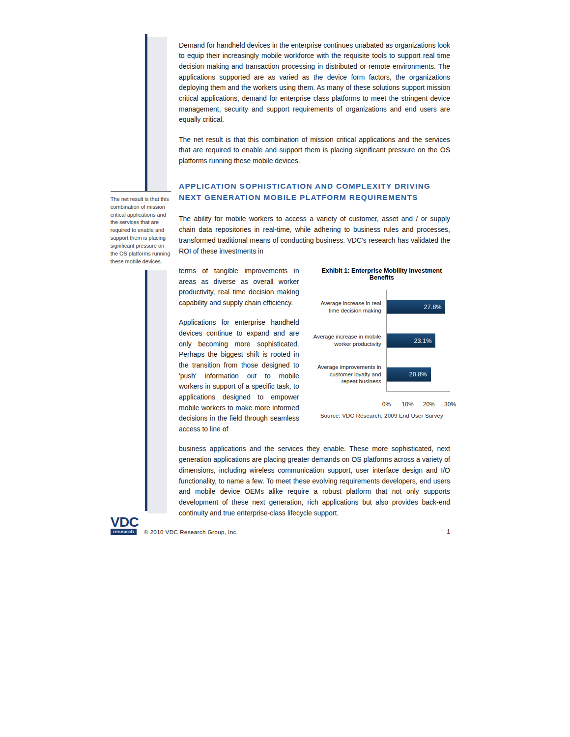The net result is that this combination of mission critical applications and the services that are required to enable and support them is placing significant pressure on the OS platforms running these mobile devices.
Demand for handheld devices in the enterprise continues unabated as organizations look to equip their increasingly mobile workforce with the requisite tools to support real time decision making and transaction processing in distributed or remote environments. The applications supported are as varied as the device form factors, the organizations deploying them and the workers using them. As many of these solutions support mission critical applications, demand for enterprise class platforms to meet the stringent device management, security and support requirements of organizations and end users are equally critical.
The net result is that this combination of mission critical applications and the services that are required to enable and support them is placing significant pressure on the OS platforms running these mobile devices.
Application Sophistication and Complexity Driving Next Generation Mobile Platform Requirements
The ability for mobile workers to access a variety of customer, asset and / or supply chain data repositories in real-time, while adhering to business rules and processes, transformed traditional means of conducting business. VDC's research has validated the ROI of these investments in
terms of tangible improvements in areas as diverse as overall worker productivity, real time decision making capability and supply chain efficiency.
Applications for enterprise handheld devices continue to expand and are only becoming more sophisticated. Perhaps the biggest shift is rooted in the transition from those designed to 'push' information out to mobile workers in support of a specific task, to applications designed to empower mobile workers to make more informed decisions in the field through seamless access to line of
Exhibit 1: Enterprise Mobility Investment Benefits
Average increase in real time decision making
27.8%
Average increase in mobile worker productivity
23.1%
Average improvements in customer loyalty and repeat business
20.8%
0% 10% 20% 30%
Source: VDC Research, 2009 End User Survey
business applications and the services they enable. These more sophisticated, next generation applications are placing greater demands on OS platforms across a variety of dimensions, including wireless communication support, user interface design and I/O functionality, to name a few. To meet these evolving requirements developers, end users and mobile device OEMs alike require a robust platform that not only supports development of these next generation, rich applications but also provides back-end continuity and true enterprise-class lifecycle support.
VDC
research
© 2010 VDC Research Group, Inc.
1